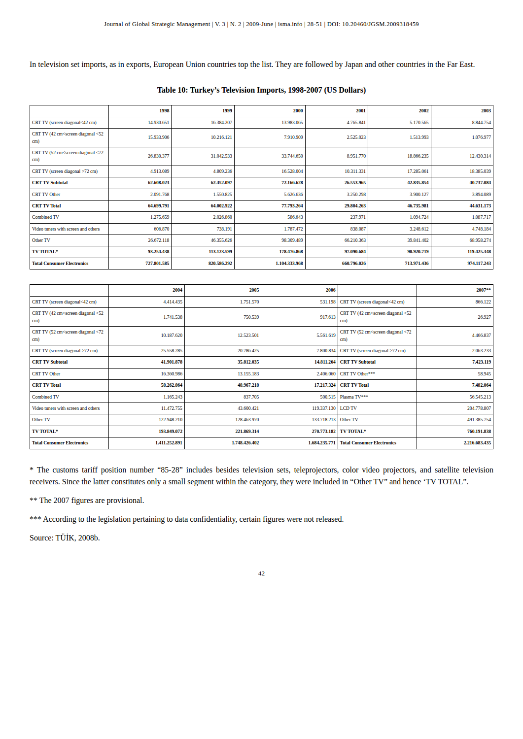Journal of Global Strategic Management | V. 3 | N. 2 | 2009-June | isma.info | 28-51 | DOI: 10.20460/JGSM.2009318459
In television set imports, as in exports, European Union countries top the list. They are followed by Japan and other countries in the Far East.
Table 10: Turkey’s Television Imports, 1998-2007 (US Dollars)
| | 1998 | 1999 | 2000 | 2001 | 2002 | 2003 |
| --- | --- | --- | --- | --- | --- | --- |
| CRT TV (screen diagonal<42 cm) | 14.930.651 | 16.384.207 | 13.983.065 | 4.765.841 | 5.170.565 | 8.844.754 |
| CRT TV (42 cm<screen diagonal <52 cm) | 15.933.906 | 10.216.121 | 7.910.909 | 2.525.023 | 1.513.993 | 1.076.977 |
| CRT TV (52 cm<screen diagonal <72 cm) | 26.830.377 | 31.042.533 | 33.744.650 | 8.951.770 | 18.866.235 | 12.430.314 |
| CRT TV (screen diagonal >72 cm) | 4.913.089 | 4.809.236 | 16.528.004 | 10.311.331 | 17.285.061 | 18.385.039 |
| CRT TV Subtotal | 62.608.023 | 62.452.097 | 72.166.628 | 26.553.965 | 42.835.854 | 40.737.084 |
| CRT TV Other | 2.091.768 | 1.550.825 | 5.626.636 | 3.250.298 | 3.900.127 | 3.894.089 |
| CRT TV Total | 64.699.791 | 64.002.922 | 77.793.264 | 29.804.263 | 46.735.981 | 44.631.173 |
| Combined TV | 1.275.659 | 2.026.860 | 586.643 | 237.971 | 1.094.724 | 1.087.717 |
| Video tuners with screen and others | 606.870 | 738.191 | 1.787.472 | 838.087 | 3.248.612 | 4.748.184 |
| Other TV | 26.672.118 | 46.355.626 | 98.309.489 | 66.210.363 | 39.841.402 | 68.958.274 |
| TV TOTAL* | 93.254.438 | 113.123.599 | 178.476.868 | 97.090.684 | 90.920.719 | 119.425.348 |
| Total Consumer Electronics | 727.801.585 | 820.586.292 | 1.104.333.968 | 660.796.026 | 713.971.436 | 974.117.243 |
| | 2004 | 2005 | 2006 | | 2007** |
| --- | --- | --- | --- | --- | --- |
| CRT TV (screen diagonal<42 cm) | 4.414.435 | 1.751.570 | 531.198 | CRT TV (screen diagonal<42 cm) | 866.122 |
| CRT TV (42 cm<screen diagonal <52 cm) | 1.741.538 | 750.539 | 917.613 | CRT TV (42 cm<screen diagonal <52 cm) | 26.927 |
| CRT TV (52 cm<screen diagonal <72 cm) | 10.187.620 | 12.523.501 | 5.561.619 | CRT TV (52 cm<screen diagonal <72 cm) | 4.466.837 |
| CRT TV (screen diagonal >72 cm) | 25.558.285 | 20.786.425 | 7.800.834 | CRT TV (screen diagonal >72 cm) | 2.063.233 |
| CRT TV Subtotal | 41.901.878 | 35.812.035 | 14.811.264 | CRT TV Subtotal | 7.423.119 |
| CRT TV Other | 16.360.986 | 13.155.183 | 2.406.060 | CRT TV Other*** | 58.945 |
| CRT TV Total | 58.262.864 | 48.967.218 | 17.217.324 | CRT TV Total | 7.482.064 |
| Combined TV | 1.165.243 | 837.705 | 500.515 | Plasma TV*** | 56.545.213 |
| Video tuners with screen and others | 11.472.755 | 43.600.421 | 119.337.130 | LCD TV | 204.778.807 |
| Other TV | 122.948.210 | 128.463.970 | 133.718.213 | Other TV | 491.385.754 |
| TV TOTAL* | 193.849.072 | 221.869.314 | 270.773.182 | TV TOTAL* | 760.191.838 |
| Total Consumer Electronics | 1.411.252.891 | 1.748.426.402 | 1.684.235.771 | Total Consumer Electronics | 2.216.683.435 |
* The customs tariff position number “85-28” includes besides television sets, teleprojectors, color video projectors, and satellite television receivers. Since the latter constitutes only a small segment within the category, they were included in “Other TV” and hence ‘TV TOTAL”.
** The 2007 figures are provisional.
*** According to the legislation pertaining to data confidentiality, certain figures were not released.
Source: TÜİK, 2008b.
42